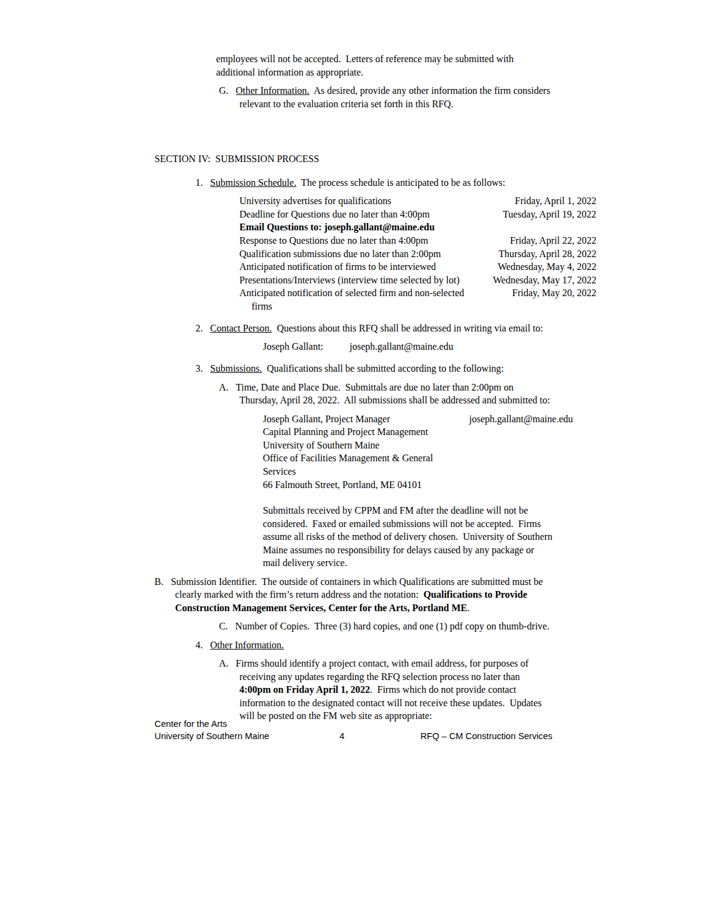employees will not be accepted. Letters of reference may be submitted with additional information as appropriate.
G. Other Information. As desired, provide any other information the firm considers relevant to the evaluation criteria set forth in this RFQ.
SECTION IV: SUBMISSION PROCESS
1. Submission Schedule. The process schedule is anticipated to be as follows:
| University advertises for qualifications | Friday, April 1, 2022 |
| Deadline for Questions due no later than 4:00pm | Tuesday, April 19, 2022 |
| Email Questions to: joseph.gallant@maine.edu | |
| Response to Questions due no later than 4:00pm | Friday, April 22, 2022 |
| Qualification submissions due no later than 2:00pm | Thursday, April 28, 2022 |
| Anticipated notification of firms to be interviewed | Wednesday, May 4, 2022 |
| Presentations/Interviews (interview time selected by lot) | Wednesday, May 17, 2022 |
| Anticipated notification of selected firm and non-selected firms | Friday, May 20, 2022 |
2. Contact Person. Questions about this RFQ shall be addressed in writing via email to:
| Joseph Gallant: | joseph.gallant@maine.edu |
3. Submissions. Qualifications shall be submitted according to the following:
A. Time, Date and Place Due. Submittals are due no later than 2:00pm on Thursday, April 28, 2022. All submissions shall be addressed and submitted to:
| Joseph Gallant, Project Manager | joseph.gallant@maine.edu |
| Capital Planning and Project Management | |
| University of Southern Maine | |
| Office of Facilities Management & General Services | |
| 66 Falmouth Street, Portland, ME 04101 | |
Submittals received by CPPM and FM after the deadline will not be considered. Faxed or emailed submissions will not be accepted. Firms assume all risks of the method of delivery chosen. University of Southern Maine assumes no responsibility for delays caused by any package or mail delivery service.
B. Submission Identifier. The outside of containers in which Qualifications are submitted must be clearly marked with the firm’s return address and the notation: Qualifications to Provide Construction Management Services, Center for the Arts, Portland ME.
C. Number of Copies. Three (3) hard copies, and one (1) pdf copy on thumb-drive.
4. Other Information.
A. Firms should identify a project contact, with email address, for purposes of receiving any updates regarding the RFQ selection process no later than 4:00pm on Friday April 1, 2022. Firms which do not provide contact information to the designated contact will not receive these updates. Updates will be posted on the FM web site as appropriate:
| Center for the Arts University of Southern Maine | 4 | RFQ – CM Construction Services |